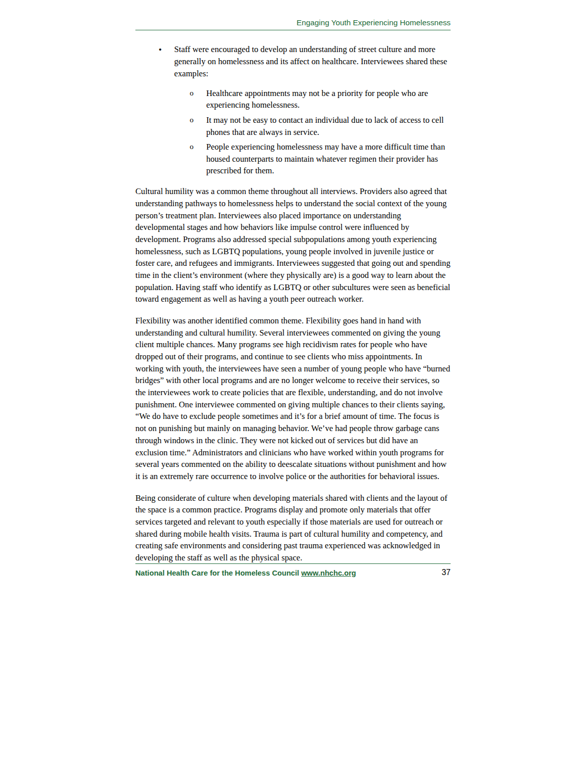Engaging Youth Experiencing Homelessness
Staff were encouraged to develop an understanding of street culture and more generally on homelessness and its affect on healthcare. Interviewees shared these examples:
Healthcare appointments may not be a priority for people who are experiencing homelessness.
It may not be easy to contact an individual due to lack of access to cell phones that are always in service.
People experiencing homelessness may have a more difficult time than housed counterparts to maintain whatever regimen their provider has prescribed for them.
Cultural humility was a common theme throughout all interviews. Providers also agreed that understanding pathways to homelessness helps to understand the social context of the young person’s treatment plan. Interviewees also placed importance on understanding developmental stages and how behaviors like impulse control were influenced by development. Programs also addressed special subpopulations among youth experiencing homelessness, such as LGBTQ populations, young people involved in juvenile justice or foster care, and refugees and immigrants. Interviewees suggested that going out and spending time in the client’s environment (where they physically are) is a good way to learn about the population. Having staff who identify as LGBTQ or other subcultures were seen as beneficial toward engagement as well as having a youth peer outreach worker.
Flexibility was another identified common theme. Flexibility goes hand in hand with understanding and cultural humility. Several interviewees commented on giving the young client multiple chances. Many programs see high recidivism rates for people who have dropped out of their programs, and continue to see clients who miss appointments. In working with youth, the interviewees have seen a number of young people who have “burned bridges” with other local programs and are no longer welcome to receive their services, so the interviewees work to create policies that are flexible, understanding, and do not involve punishment. One interviewee commented on giving multiple chances to their clients saying, “We do have to exclude people sometimes and it’s for a brief amount of time. The focus is not on punishing but mainly on managing behavior. We’ve had people throw garbage cans through windows in the clinic. They were not kicked out of services but did have an exclusion time.” Administrators and clinicians who have worked within youth programs for several years commented on the ability to deescalate situations without punishment and how it is an extremely rare occurrence to involve police or the authorities for behavioral issues.
Being considerate of culture when developing materials shared with clients and the layout of the space is a common practice. Programs display and promote only materials that offer services targeted and relevant to youth especially if those materials are used for outreach or shared during mobile health visits. Trauma is part of cultural humility and competency, and creating safe environments and considering past trauma experienced was acknowledged in developing the staff as well as the physical space.
National Health Care for the Homeless Council www.nhchc.org
37